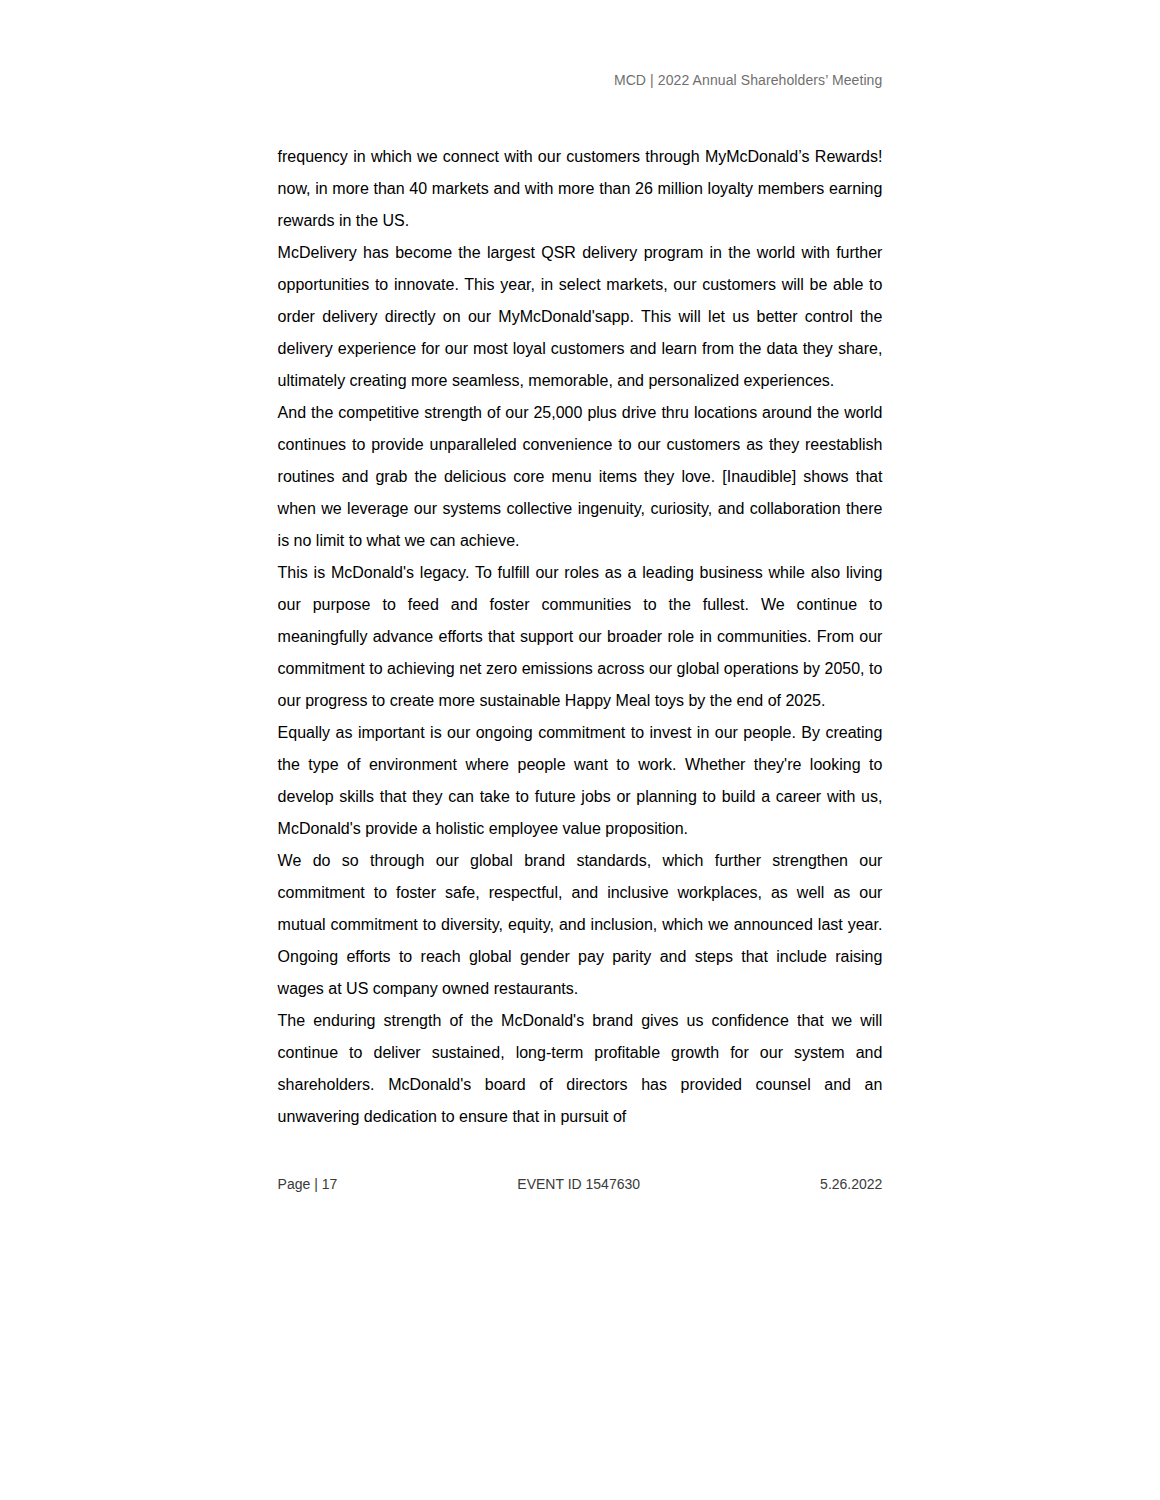MCD | 2022 Annual Shareholders’ Meeting
frequency in which we connect with our customers through MyMcDonald’s Rewards! now, in more than 40 markets and with more than 26 million loyalty members earning rewards in the US.
McDelivery has become the largest QSR delivery program in the world with further opportunities to innovate. This year, in select markets, our customers will be able to order delivery directly on our MyMcDonald'sapp. This will let us better control the delivery experience for our most loyal customers and learn from the data they share, ultimately creating more seamless, memorable, and personalized experiences.
And the competitive strength of our 25,000 plus drive thru locations around the world continues to provide unparalleled convenience to our customers as they reestablish routines and grab the delicious core menu items they love. [Inaudible] shows that when we leverage our systems collective ingenuity, curiosity, and collaboration there is no limit to what we can achieve.
This is McDonald's legacy. To fulfill our roles as a leading business while also living our purpose to feed and foster communities to the fullest. We continue to meaningfully advance efforts that support our broader role in communities. From our commitment to achieving net zero emissions across our global operations by 2050, to our progress to create more sustainable Happy Meal toys by the end of 2025.
Equally as important is our ongoing commitment to invest in our people. By creating the type of environment where people want to work. Whether they're looking to develop skills that they can take to future jobs or planning to build a career with us, McDonald's provide a holistic employee value proposition.
We do so through our global brand standards, which further strengthen our commitment to foster safe, respectful, and inclusive workplaces, as well as our mutual commitment to diversity, equity, and inclusion, which we announced last year. Ongoing efforts to reach global gender pay parity and steps that include raising wages at US company owned restaurants.
The enduring strength of the McDonald's brand gives us confidence that we will continue to deliver sustained, long-term profitable growth for our system and shareholders. McDonald's board of directors has provided counsel and an unwavering dedication to ensure that in pursuit of
Page | 17
EVENT ID 1547630
5.26.2022